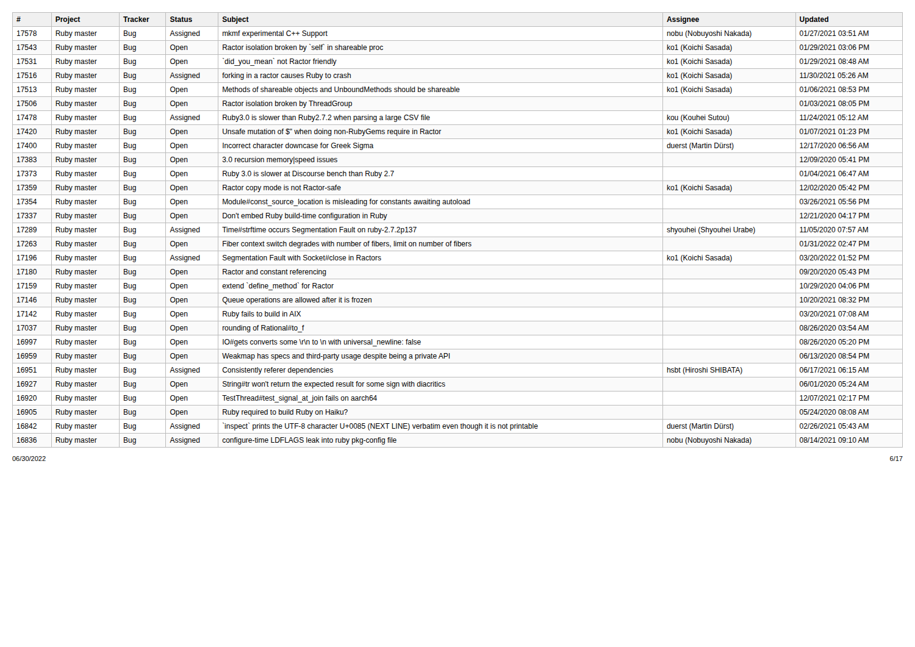Redmine issue list
| # | Project | Tracker | Status | Subject | Assignee | Updated |
| --- | --- | --- | --- | --- | --- | --- |
| 17578 | Ruby master | Bug | Assigned | mkmf experimental C++ Support | nobu (Nobuyoshi Nakada) | 01/27/2021 03:51 AM |
| 17543 | Ruby master | Bug | Open | Ractor isolation broken by `self` in shareable proc | ko1 (Koichi Sasada) | 01/29/2021 03:06 PM |
| 17531 | Ruby master | Bug | Open | `did_you_mean` not Ractor friendly | ko1 (Koichi Sasada) | 01/29/2021 08:48 AM |
| 17516 | Ruby master | Bug | Assigned | forking in a ractor causes Ruby to crash | ko1 (Koichi Sasada) | 11/30/2021 05:26 AM |
| 17513 | Ruby master | Bug | Open | Methods of shareable objects and UnboundMethods should be shareable | ko1 (Koichi Sasada) | 01/06/2021 08:53 PM |
| 17506 | Ruby master | Bug | Open | Ractor isolation broken by ThreadGroup | | 01/03/2021 08:05 PM |
| 17478 | Ruby master | Bug | Assigned | Ruby3.0 is slower than Ruby2.7.2 when parsing a large CSV file | kou (Kouhei Sutou) | 11/24/2021 05:12 AM |
| 17420 | Ruby master | Bug | Open | Unsafe mutation of $" when doing non-RubyGems require in Ractor | ko1 (Koichi Sasada) | 01/07/2021 01:23 PM |
| 17400 | Ruby master | Bug | Open | Incorrect character downcase for Greek Sigma | duerst (Martin Dürst) | 12/17/2020 06:56 AM |
| 17383 | Ruby master | Bug | Open | 3.0 recursion memory/speed issues | | 12/09/2020 05:41 PM |
| 17373 | Ruby master | Bug | Open | Ruby 3.0 is slower at Discourse bench than Ruby 2.7 | | 01/04/2021 06:47 AM |
| 17359 | Ruby master | Bug | Open | Ractor copy mode is not Ractor-safe | ko1 (Koichi Sasada) | 12/02/2020 05:42 PM |
| 17354 | Ruby master | Bug | Open | Module#const_source_location is misleading for constants awaiting autoload | | 03/26/2021 05:56 PM |
| 17337 | Ruby master | Bug | Open | Don't embed Ruby build-time configuration in Ruby | | 12/21/2020 04:17 PM |
| 17289 | Ruby master | Bug | Assigned | Time#strftime occurs Segmentation Fault on ruby-2.7.2p137 | shyouhei (Shyouhei Urabe) | 11/05/2020 07:57 AM |
| 17263 | Ruby master | Bug | Open | Fiber context switch degrades with number of fibers, limit on number of fibers | | 01/31/2022 02:47 PM |
| 17196 | Ruby master | Bug | Assigned | Segmentation Fault with Socket#close in Ractors | ko1 (Koichi Sasada) | 03/20/2022 01:52 PM |
| 17180 | Ruby master | Bug | Open | Ractor and constant referencing | | 09/20/2020 05:43 PM |
| 17159 | Ruby master | Bug | Open | extend `define_method` for Ractor | | 10/29/2020 04:06 PM |
| 17146 | Ruby master | Bug | Open | Queue operations are allowed after it is frozen | | 10/20/2021 08:32 PM |
| 17142 | Ruby master | Bug | Open | Ruby fails to build in AIX | | 03/20/2021 07:08 AM |
| 17037 | Ruby master | Bug | Open | rounding of Rational#to_f | | 08/26/2020 03:54 AM |
| 16997 | Ruby master | Bug | Open | IO#gets converts some \r\n to \n with universal_newline: false | | 08/26/2020 05:20 PM |
| 16959 | Ruby master | Bug | Open | Weakmap has specs and third-party usage despite being a private API | | 06/13/2020 08:54 PM |
| 16951 | Ruby master | Bug | Assigned | Consistently referer dependencies | hsbt (Hiroshi SHIBATA) | 06/17/2021 06:15 AM |
| 16927 | Ruby master | Bug | Open | String#tr won't return the expected result for some sign with diacritics | | 06/01/2020 05:24 AM |
| 16920 | Ruby master | Bug | Open | TestThread#test_signal_at_join fails on aarch64 | | 12/07/2021 02:17 PM |
| 16905 | Ruby master | Bug | Open | Ruby required to build Ruby on Haiku? | | 05/24/2020 08:08 AM |
| 16842 | Ruby master | Bug | Assigned | `inspect` prints the UTF-8 character U+0085 (NEXT LINE) verbatim even though it is not printable | duerst (Martin Dürst) | 02/26/2021 05:43 AM |
| 16836 | Ruby master | Bug | Assigned | configure-time LDFLAGS leak into ruby pkg-config file | nobu (Nobuyoshi Nakada) | 08/14/2021 09:10 AM |
06/30/2022 6/17